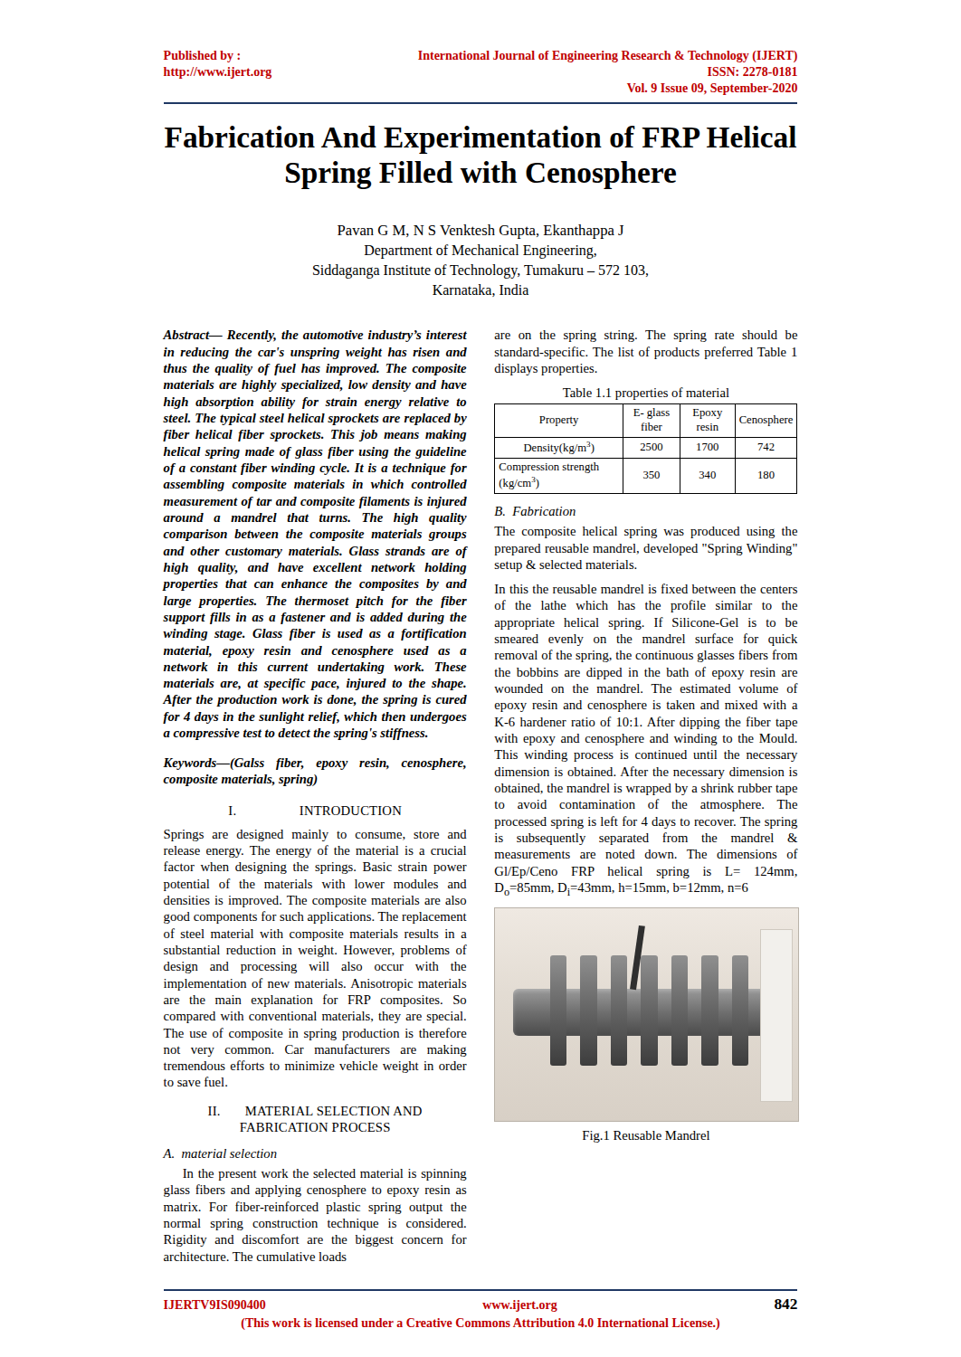Published by :
http://www.ijert.org
International Journal of Engineering Research & Technology (IJERT)
ISSN: 2278-0181
Vol. 9 Issue 09, September-2020
Fabrication And Experimentation of FRP Helical Spring Filled with Cenosphere
Pavan G M, N S Venktesh Gupta, Ekanthappa J
Department of Mechanical Engineering,
Siddaganga Institute of Technology, Tumakuru – 572 103,
Karnataka, India
Abstract— Recently, the automotive industry’s interest in reducing the car's unspring weight has risen and thus the quality of fuel has improved. The composite materials are highly specialized, low density and have high absorption ability for strain energy relative to steel. The typical steel helical sprockets are replaced by fiber helical fiber sprockets. This job means making helical spring made of glass fiber using the guideline of a constant fiber winding cycle. It is a technique for assembling composite materials in which controlled measurement of tar and composite filaments is injured around a mandrel that turns. The high quality comparison between the composite materials groups and other customary materials. Glass strands are of high quality, and have excellent network holding properties that can enhance the composites by and large properties. The thermoset pitch for the fiber support fills in as a fastener and is added during the winding stage. Glass fiber is used as a fortification material, epoxy resin and cenosphere used as a network in this current undertaking work. These materials are, at specific pace, injured to the shape. After the production work is done, the spring is cured for 4 days in the sunlight relief, which then undergoes a compressive test to detect the spring's stiffness.
Keywords—(Galss fiber, epoxy resin, cenosphere, composite materials, spring)
I. INTRODUCTION
Springs are designed mainly to consume, store and release energy. The energy of the material is a crucial factor when designing the springs. Basic strain power potential of the materials with lower modules and densities is improved. The composite materials are also good components for such applications. The replacement of steel material with composite materials results in a substantial reduction in weight. However, problems of design and processing will also occur with the implementation of new materials. Anisotropic materials are the main explanation for FRP composites. So compared with conventional materials, they are special. The use of composite in spring production is therefore not very common. Car manufacturers are making tremendous efforts to minimize vehicle weight in order to save fuel.
II. MATERIAL SELECTION AND FABRICATION PROCESS
A. material selection
In the present work the selected material is spinning glass fibers and applying cenosphere to epoxy resin as matrix. For fiber-reinforced plastic spring output the normal spring construction technique is considered. Rigidity and discomfort are the biggest concern for architecture. The cumulative loads
are on the spring string. The spring rate should be standard-specific. The list of products preferred Table 1 displays properties.
Table 1.1 properties of material
| Property | E- glass fiber | Epoxy resin | Cenosphere |
| --- | --- | --- | --- |
| Density(kg/m 3 ) | 2500 | 1700 | 742 |
| Compression strength (kg/cm 3 ) | 350 | 340 | 180 |
B. Fabrication
The composite helical spring was produced using the prepared reusable mandrel, developed "Spring Winding" setup & selected materials.
In this the reusable mandrel is fixed between the centers of the lathe which has the profile similar to the appropriate helical spring. If Silicone-Gel is to be smeared evenly on the mandrel surface for quick removal of the spring, the continuous glasses fibers from the bobbins are dipped in the bath of epoxy resin are wounded on the mandrel. The estimated volume of epoxy resin and cenosphere is taken and mixed with a K-6 hardener ratio of 10:1. After dipping the fiber tape with epoxy and cenosphere and winding to the Mould. This winding process is continued until the necessary dimension is obtained. After the necessary dimension is obtained, the mandrel is wrapped by a shrink rubber tape to avoid contamination of the atmosphere. The processed spring is left for 4 days to recover. The spring is subsequently separated from the mandrel & measurements are noted down. The dimensions of Gl/Ep/Ceno FRP helical spring is L= 124mm, Do=85mm, Di=43mm, h=15mm, b=12mm, n=6
Fig.1 Reusable Mandrel
IJERTV9IS090400
www.ijert.org
842
(This work is licensed under a Creative Commons Attribution 4.0 International License.)